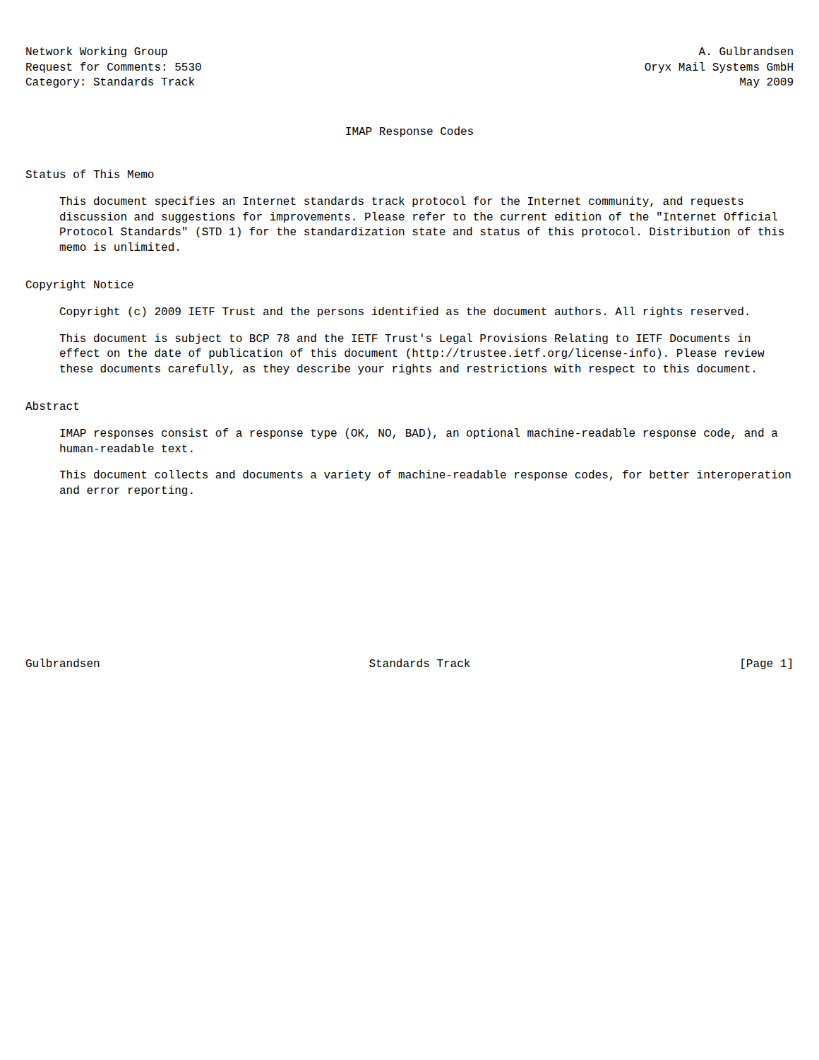Network Working Group A. Gulbrandsen
Request for Comments: 5530 Oryx Mail Systems GmbH
Category: Standards Track May 2009
IMAP Response Codes
Status of This Memo
This document specifies an Internet standards track protocol for the Internet community, and requests discussion and suggestions for improvements. Please refer to the current edition of the "Internet Official Protocol Standards" (STD 1) for the standardization state and status of this protocol. Distribution of this memo is unlimited.
Copyright Notice
Copyright (c) 2009 IETF Trust and the persons identified as the document authors. All rights reserved.
This document is subject to BCP 78 and the IETF Trust's Legal Provisions Relating to IETF Documents in effect on the date of publication of this document (http://trustee.ietf.org/license-info). Please review these documents carefully, as they describe your rights and restrictions with respect to this document.
Abstract
IMAP responses consist of a response type (OK, NO, BAD), an optional machine-readable response code, and a human-readable text.
This document collects and documents a variety of machine-readable response codes, for better interoperation and error reporting.
Gulbrandsen Standards Track [Page 1]